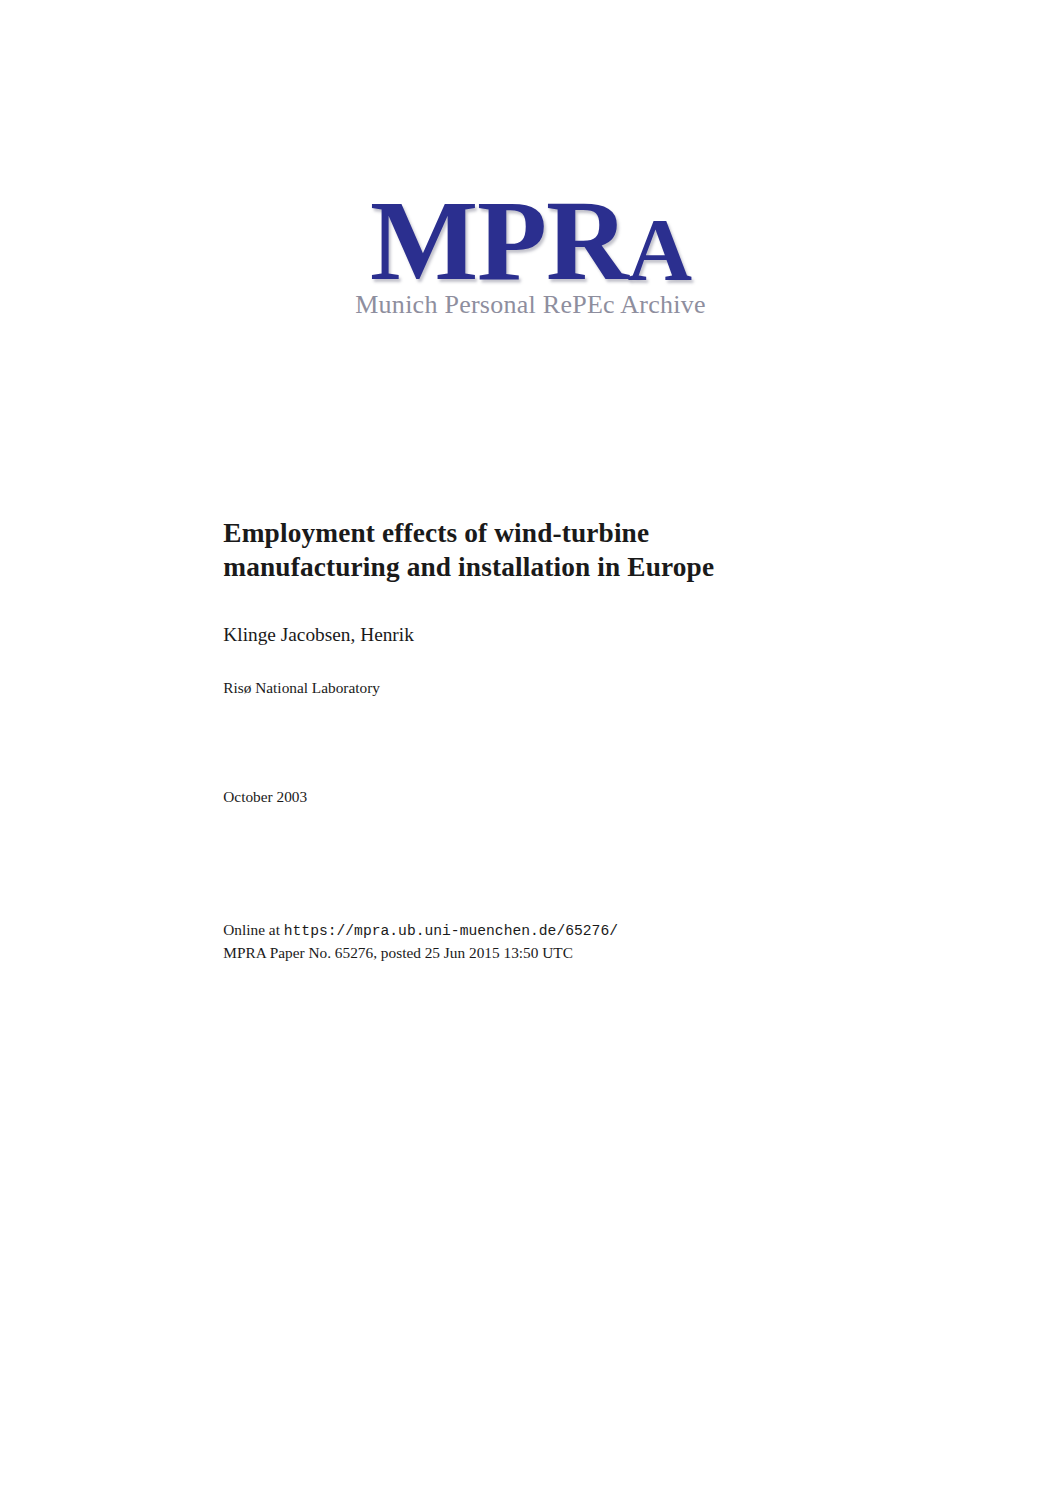MPRA
Munich Personal RePEc Archive
Employment effects of wind-turbine
manufacturing and installation in Europe
Klinge Jacobsen, Henrik
Risø National Laboratory
October 2003
Online at https://mpra.ub.uni-muenchen.de/65276/
MPRA Paper No. 65276, posted 25 Jun 2015 13:50 UTC